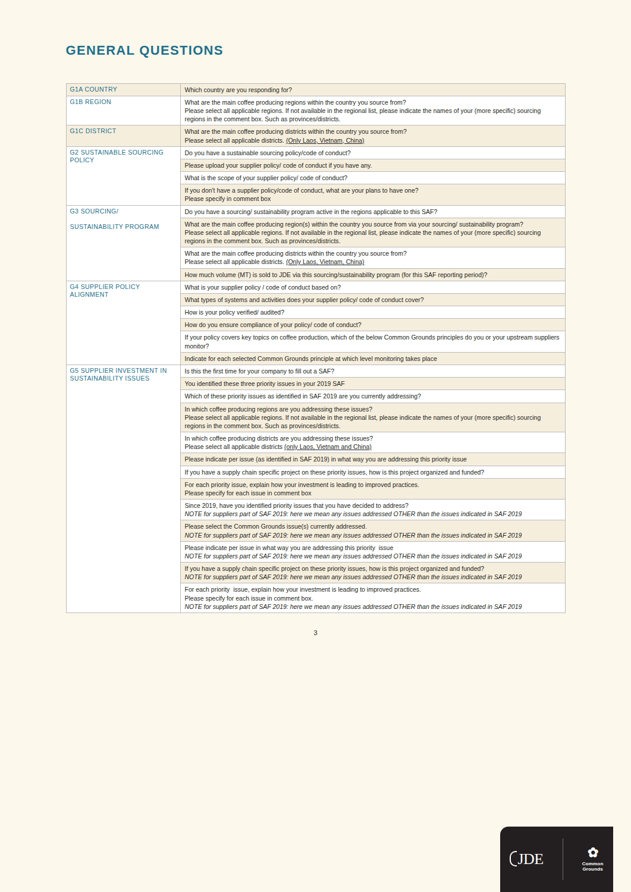General Questions
| G1A Country | Which country are you responding for? |
| G1B Region | What are the main coffee producing regions within the country you source from? Please select all applicable regions. If not available in the regional list, please indicate the names of your (more specific) sourcing regions in the comment box. Such as provinces/districts. |
| G1C District | What are the main coffee producing districts within the country you source from? Please select all applicable districts. (Only Laos, Vietnam, China) |
| G2 Sustainable Sourcing Policy | Do you have a sustainable sourcing policy/code of conduct? |
| Please upload your supplier policy/ code of conduct if you have any. |
| What is the scope of your supplier policy/ code of conduct? |
| If you don't have a supplier policy/code of conduct, what are your plans to have one? Please specify in comment box |
| G3 Sourcing/ Sustainability Program | Do you have a sourcing/ sustainability program active in the regions applicable to this SAF? |
| What are the main coffee producing region(s) within the country you source from via your sourcing/ sustainability program? Please select all applicable regions. If not available in the regional list, please indicate the names of your (more specific) sourcing regions in the comment box. Such as provinces/districts. |
| What are the main coffee producing districts within the country you source from? Please select all applicable districts. (Only Laos, Vietnam, China) |
| How much volume (MT) is sold to JDE via this sourcing/sustainability program (for this SAF reporting period)? |
| G4 Supplier Policy Alignment | What is your supplier policy / code of conduct based on? |
| What types of systems and activities does your supplier policy/ code of conduct cover? |
| How is your policy verified/ audited? |
| How do you ensure compliance of your policy/ code of conduct? |
| If your policy covers key topics on coffee production, which of the below Common Grounds principles do you or your upstream suppliers monitor? |
| Indicate for each selected Common Grounds principle at which level monitoring takes place |
| G5 Supplier Investment in Sustainability Issues | Is this the first time for your company to fill out a SAF? |
| You identified these three priority issues in your 2019 SAF |
| Which of these priority issues as identified in SAF 2019 are you currently addressing? |
| In which coffee producing regions are you addressing these issues? Please select all applicable regions. If not available in the regional list, please indicate the names of your (more specific) sourcing regions in the comment box. Such as provinces/districts. |
| In which coffee producing districts are you addressing these issues? Please select all applicable districts (only Laos, Vietnam and China) |
| Please indicate per issue (as identified in SAF 2019) in what way you are addressing this priority issue |
| If you have a supply chain specific project on these priority issues, how is this project organized and funded? |
| For each priority issue, explain how your investment is leading to improved practices. Please specify for each issue in comment box |
| Since 2019, have you identified priority issues that you have decided to address? NOTE for suppliers part of SAF 2019: here we mean any issues addressed OTHER than the issues indicated in SAF 2019 |
| Please select the Common Grounds issue(s) currently addressed. NOTE for suppliers part of SAF 2019: here we mean any issues addressed OTHER than the issues indicated in SAF 2019 |
| Please indicate per issue in what way you are addressing this priority issue NOTE for suppliers part of SAF 2019: here we mean any issues addressed OTHER than the issues indicated in SAF 2019 |
| If you have a supply chain specific project on these priority issues, how is this project organized and funded? NOTE for suppliers part of SAF 2019: here we mean any issues addressed OTHER than the issues indicated in SAF 2019 |
| For each priority issue, explain how your investment is leading to improved practices. Please specify for each issue in comment box. NOTE for suppliers part of SAF 2019: here we mean any issues addressed OTHER than the issues indicated in SAF 2019 |
3
JDE
✿ Common
Grounds